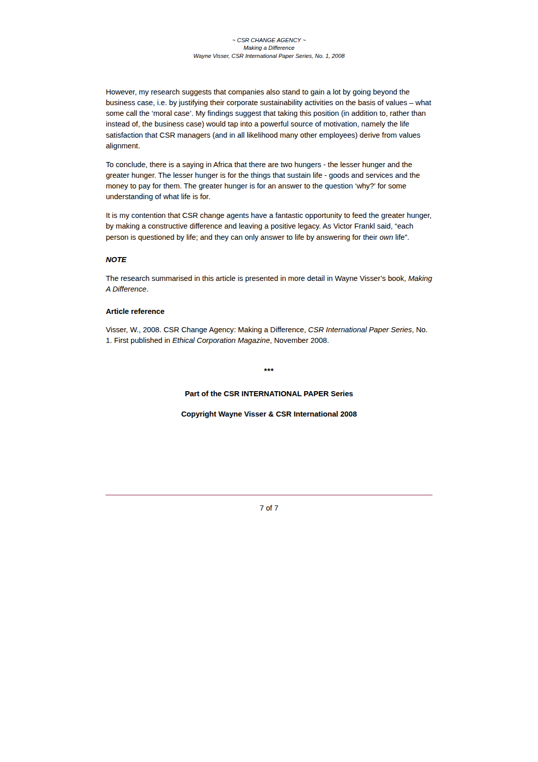~ CSR CHANGE AGENCY ~
Making a Difference
Wayne Visser, CSR International Paper Series, No. 1, 2008
However, my research suggests that companies also stand to gain a lot by going beyond the business case, i.e. by justifying their corporate sustainability activities on the basis of values – what some call the ‘moral case’. My findings suggest that taking this position (in addition to, rather than instead of, the business case) would tap into a powerful source of motivation, namely the life satisfaction that CSR managers (and in all likelihood many other employees) derive from values alignment.
To conclude, there is a saying in Africa that there are two hungers - the lesser hunger and the greater hunger. The lesser hunger is for the things that sustain life - goods and services and the money to pay for them. The greater hunger is for an answer to the question ‘why?’ for some understanding of what life is for.
It is my contention that CSR change agents have a fantastic opportunity to feed the greater hunger, by making a constructive difference and leaving a positive legacy. As Victor Frankl said, “each person is questioned by life; and they can only answer to life by answering for their own life”.
NOTE
The research summarised in this article is presented in more detail in Wayne Visser’s book, Making A Difference.
Article reference
Visser, W., 2008. CSR Change Agency: Making a Difference, CSR International Paper Series, No. 1. First published in Ethical Corporation Magazine, November 2008.
***
Part of the CSR INTERNATIONAL PAPER Series
Copyright Wayne Visser & CSR International 2008
7 of 7